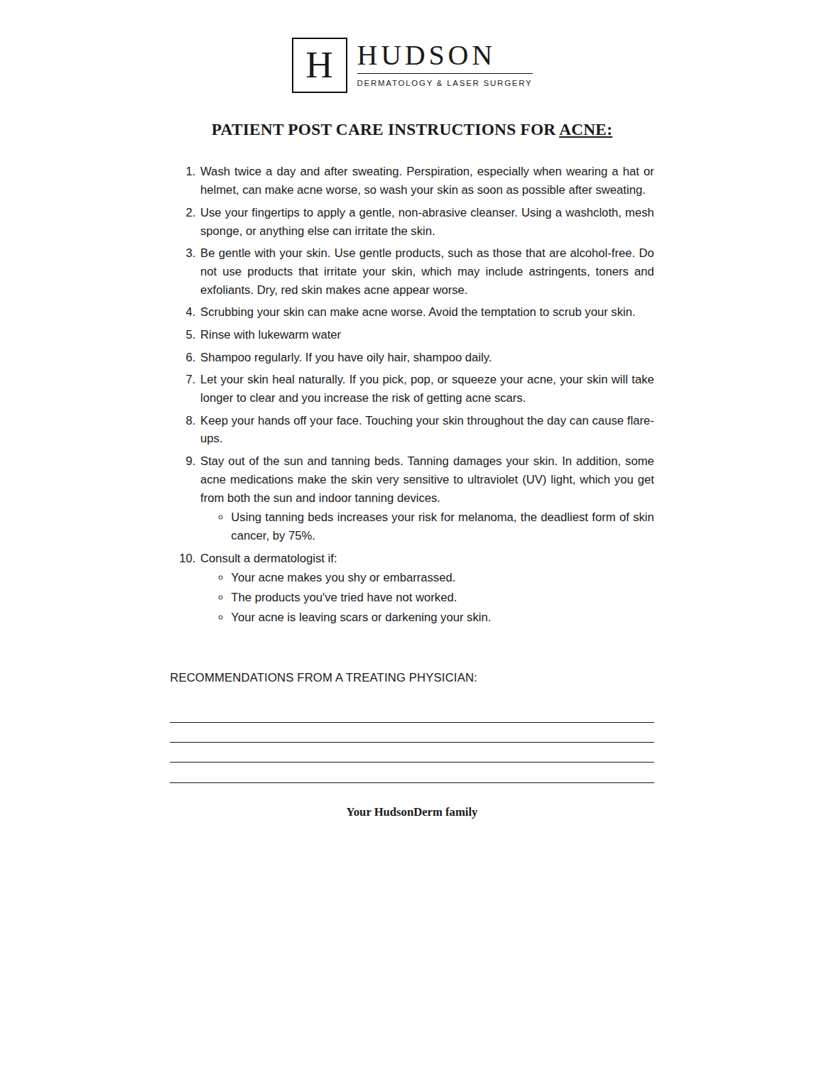H
HUDSON
DERMATOLOGY & LASER SURGERY
PATIENT POST CARE INSTRUCTIONS FOR ACNE:
Wash twice a day and after sweating. Perspiration, especially when wearing a hat or helmet, can make acne worse, so wash your skin as soon as possible after sweating.
Use your fingertips to apply a gentle, non-abrasive cleanser. Using a washcloth, mesh sponge, or anything else can irritate the skin.
Be gentle with your skin. Use gentle products, such as those that are alcohol-free. Do not use products that irritate your skin, which may include astringents, toners and exfoliants. Dry, red skin makes acne appear worse.
Scrubbing your skin can make acne worse. Avoid the temptation to scrub your skin.
Rinse with lukewarm water
Shampoo regularly. If you have oily hair, shampoo daily.
Let your skin heal naturally. If you pick, pop, or squeeze your acne, your skin will take longer to clear and you increase the risk of getting acne scars.
Keep your hands off your face. Touching your skin throughout the day can cause flare-ups.
Stay out of the sun and tanning beds. Tanning damages your skin. In addition, some acne medications make the skin very sensitive to ultraviolet (UV) light, which you get from both the sun and indoor tanning devices.
Using tanning beds increases your risk for melanoma, the deadliest form of skin cancer, by 75%.
Consult a dermatologist if:
Your acne makes you shy or embarrassed.
The products you've tried have not worked.
Your acne is leaving scars or darkening your skin.
RECOMMENDATIONS FROM A TREATING PHYSICIAN:
Your HudsonDerm family